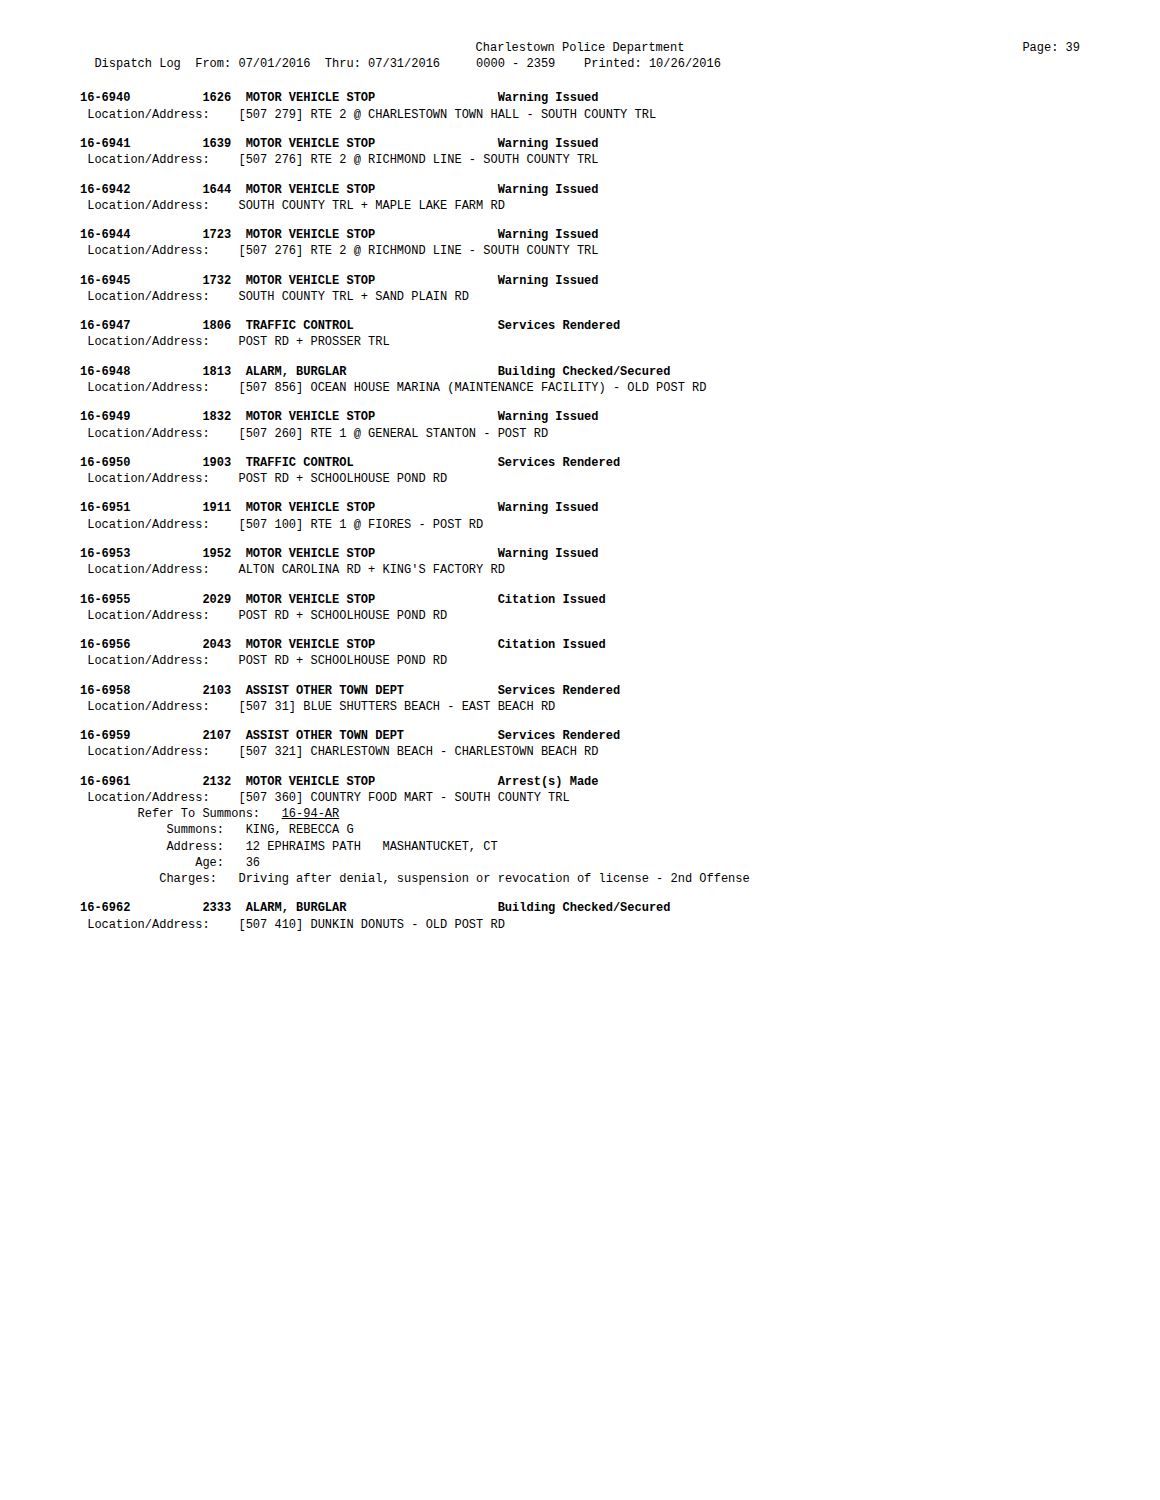Charlestown Police Department Page: 39
Dispatch Log From: 07/01/2016 Thru: 07/31/2016 0000 - 2359 Printed: 10/26/2016
16-6940 1626 MOTOR VEHICLE STOP Warning Issued
Location/Address: [507 279] RTE 2 @ CHARLESTOWN TOWN HALL - SOUTH COUNTY TRL
16-6941 1639 MOTOR VEHICLE STOP Warning Issued
Location/Address: [507 276] RTE 2 @ RICHMOND LINE - SOUTH COUNTY TRL
16-6942 1644 MOTOR VEHICLE STOP Warning Issued
Location/Address: SOUTH COUNTY TRL + MAPLE LAKE FARM RD
16-6944 1723 MOTOR VEHICLE STOP Warning Issued
Location/Address: [507 276] RTE 2 @ RICHMOND LINE - SOUTH COUNTY TRL
16-6945 1732 MOTOR VEHICLE STOP Warning Issued
Location/Address: SOUTH COUNTY TRL + SAND PLAIN RD
16-6947 1806 TRAFFIC CONTROL Services Rendered
Location/Address: POST RD + PROSSER TRL
16-6948 1813 ALARM, BURGLAR Building Checked/Secured
Location/Address: [507 856] OCEAN HOUSE MARINA (MAINTENANCE FACILITY) - OLD POST RD
16-6949 1832 MOTOR VEHICLE STOP Warning Issued
Location/Address: [507 260] RTE 1 @ GENERAL STANTON - POST RD
16-6950 1903 TRAFFIC CONTROL Services Rendered
Location/Address: POST RD + SCHOOLHOUSE POND RD
16-6951 1911 MOTOR VEHICLE STOP Warning Issued
Location/Address: [507 100] RTE 1 @ FIORES - POST RD
16-6953 1952 MOTOR VEHICLE STOP Warning Issued
Location/Address: ALTON CAROLINA RD + KING'S FACTORY RD
16-6955 2029 MOTOR VEHICLE STOP Citation Issued
Location/Address: POST RD + SCHOOLHOUSE POND RD
16-6956 2043 MOTOR VEHICLE STOP Citation Issued
Location/Address: POST RD + SCHOOLHOUSE POND RD
16-6958 2103 ASSIST OTHER TOWN DEPT Services Rendered
Location/Address: [507 31] BLUE SHUTTERS BEACH - EAST BEACH RD
16-6959 2107 ASSIST OTHER TOWN DEPT Services Rendered
Location/Address: [507 321] CHARLESTOWN BEACH - CHARLESTOWN BEACH RD
16-6961 2132 MOTOR VEHICLE STOP Arrest(s) Made
Location/Address: [507 360] COUNTRY FOOD MART - SOUTH COUNTY TRL
Refer To Summons: 16-94-AR
Summons: KING, REBECCA G
Address: 12 EPHRAIMS PATH MASHANTUCKET, CT
Age: 36
Charges: Driving after denial, suspension or revocation of license - 2nd Offense
16-6962 2333 ALARM, BURGLAR Building Checked/Secured
Location/Address: [507 410] DUNKIN DONUTS - OLD POST RD